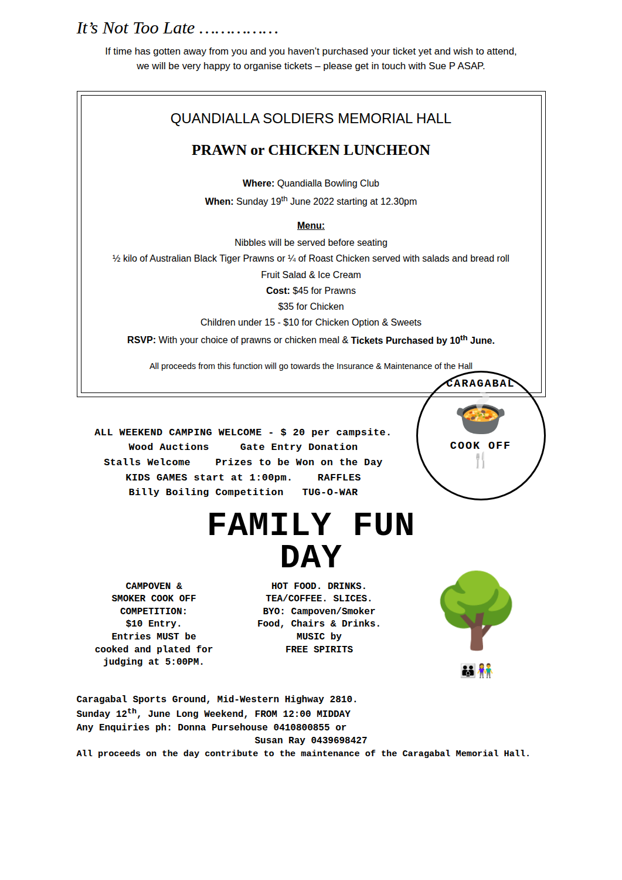It’s Not Too Late ……………
If time has gotten away from you and you haven’t purchased your ticket yet and wish to attend,
we will be very happy to organise tickets – please get in touch with Sue P ASAP.
QUANDIALLA SOLDIERS MEMORIAL HALL
PRAWN or CHICKEN LUNCHEON
Where: Quandialla Bowling Club
When: Sunday 19th June 2022 starting at 12.30pm
Menu:
Nibbles will be served before seating
½ kilo of Australian Black Tiger Prawns or ¼ of Roast Chicken served with salads and bread roll
Fruit Salad & Ice Cream
Cost: $45 for Prawns
$35 for Chicken
Children under 15 - $10 for Chicken Option & Sweets
RSVP: With your choice of prawns or chicken meal & Tickets Purchased by 10th June.
All proceeds from this function will go towards the Insurance & Maintenance of the Hall
CARAGABAL
🍲
COOK OFF
🍴
ALL WEEKEND CAMPING WELCOME - $ 20 per campsite.
Wood Auctions Gate Entry Donation
Stalls Welcome Prizes to be Won on the Day
KIDS GAMES start at 1:00pm. RAFFLES
Billy Boiling Competition TUG-O-WAR
FAMILY FUN
DAY
CAMPOVEN &
SMOKER COOK OFF
COMPETITION:
$10 Entry.
Entries MUST be
cooked and plated for
judging at 5:00PM.
HOT FOOD. DRINKS.
TEA/COFFEE. SLICES.
BYO: Campoven/Smoker
Food, Chairs & Drinks.
MUSIC by
FREE SPIRITS
🌳
👪👫
Caragabal Sports Ground, Mid-Western Highway 2810.
Sunday 12th, June Long Weekend, FROM 12:00 MIDDAY
Any Enquiries ph: Donna Pursehouse 0410800855 or
Susan Ray 0439698427
All proceeds on the day contribute to the maintenance of the Caragabal Memorial Hall.